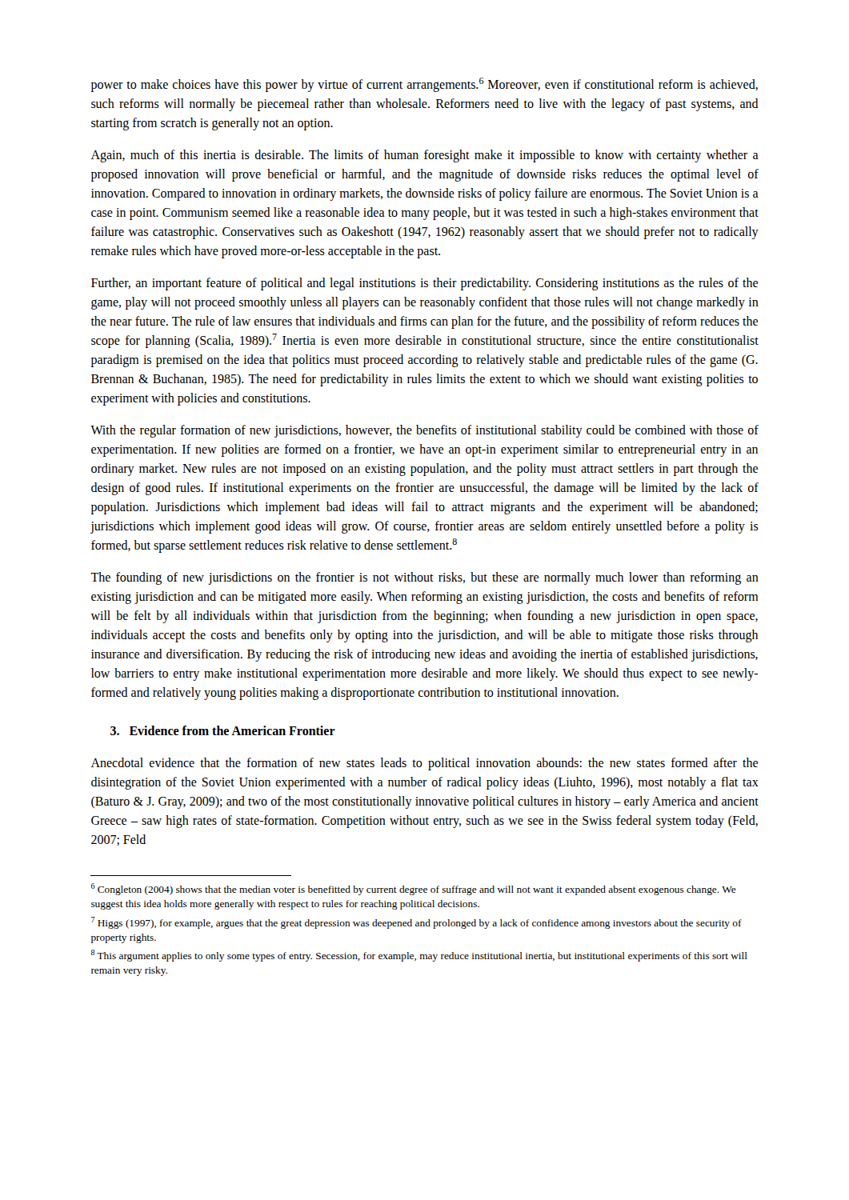power to make choices have this power by virtue of current arrangements.6 Moreover, even if constitutional reform is achieved, such reforms will normally be piecemeal rather than wholesale. Reformers need to live with the legacy of past systems, and starting from scratch is generally not an option.
Again, much of this inertia is desirable. The limits of human foresight make it impossible to know with certainty whether a proposed innovation will prove beneficial or harmful, and the magnitude of downside risks reduces the optimal level of innovation. Compared to innovation in ordinary markets, the downside risks of policy failure are enormous. The Soviet Union is a case in point. Communism seemed like a reasonable idea to many people, but it was tested in such a high-stakes environment that failure was catastrophic. Conservatives such as Oakeshott (1947, 1962) reasonably assert that we should prefer not to radically remake rules which have proved more-or-less acceptable in the past.
Further, an important feature of political and legal institutions is their predictability. Considering institutions as the rules of the game, play will not proceed smoothly unless all players can be reasonably confident that those rules will not change markedly in the near future. The rule of law ensures that individuals and firms can plan for the future, and the possibility of reform reduces the scope for planning (Scalia, 1989).7 Inertia is even more desirable in constitutional structure, since the entire constitutionalist paradigm is premised on the idea that politics must proceed according to relatively stable and predictable rules of the game (G. Brennan & Buchanan, 1985). The need for predictability in rules limits the extent to which we should want existing polities to experiment with policies and constitutions.
With the regular formation of new jurisdictions, however, the benefits of institutional stability could be combined with those of experimentation. If new polities are formed on a frontier, we have an opt-in experiment similar to entrepreneurial entry in an ordinary market. New rules are not imposed on an existing population, and the polity must attract settlers in part through the design of good rules. If institutional experiments on the frontier are unsuccessful, the damage will be limited by the lack of population. Jurisdictions which implement bad ideas will fail to attract migrants and the experiment will be abandoned; jurisdictions which implement good ideas will grow. Of course, frontier areas are seldom entirely unsettled before a polity is formed, but sparse settlement reduces risk relative to dense settlement.8
The founding of new jurisdictions on the frontier is not without risks, but these are normally much lower than reforming an existing jurisdiction and can be mitigated more easily. When reforming an existing jurisdiction, the costs and benefits of reform will be felt by all individuals within that jurisdiction from the beginning; when founding a new jurisdiction in open space, individuals accept the costs and benefits only by opting into the jurisdiction, and will be able to mitigate those risks through insurance and diversification. By reducing the risk of introducing new ideas and avoiding the inertia of established jurisdictions, low barriers to entry make institutional experimentation more desirable and more likely. We should thus expect to see newly-formed and relatively young polities making a disproportionate contribution to institutional innovation.
3. Evidence from the American Frontier
Anecdotal evidence that the formation of new states leads to political innovation abounds: the new states formed after the disintegration of the Soviet Union experimented with a number of radical policy ideas (Liuhto, 1996), most notably a flat tax (Baturo & J. Gray, 2009); and two of the most constitutionally innovative political cultures in history – early America and ancient Greece – saw high rates of state-formation. Competition without entry, such as we see in the Swiss federal system today (Feld, 2007; Feld
6 Congleton (2004) shows that the median voter is benefitted by current degree of suffrage and will not want it expanded absent exogenous change. We suggest this idea holds more generally with respect to rules for reaching political decisions.
7 Higgs (1997), for example, argues that the great depression was deepened and prolonged by a lack of confidence among investors about the security of property rights.
8 This argument applies to only some types of entry. Secession, for example, may reduce institutional inertia, but institutional experiments of this sort will remain very risky.